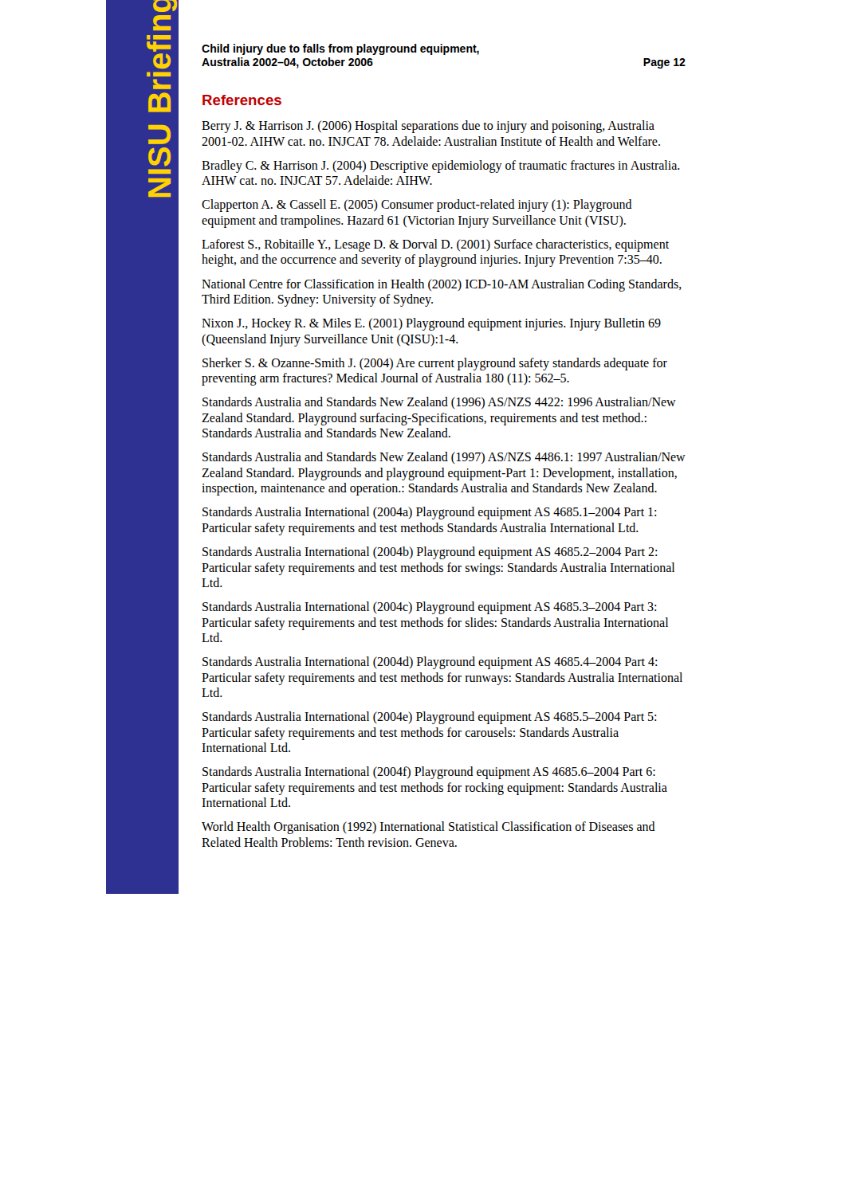NISU Briefing
Child injury due to falls from playground equipment, Australia 2002–04, October 2006 Page 12
References
Berry J. & Harrison J. (2006) Hospital separations due to injury and poisoning, Australia 2001-02. AIHW cat. no. INJCAT 78. Adelaide: Australian Institute of Health and Welfare.
Bradley C. & Harrison J. (2004) Descriptive epidemiology of traumatic fractures in Australia. AIHW cat. no. INJCAT 57. Adelaide: AIHW.
Clapperton A. & Cassell E. (2005) Consumer product-related injury (1): Playground equipment and trampolines. Hazard 61 (Victorian Injury Surveillance Unit (VISU).
Laforest S., Robitaille Y., Lesage D. & Dorval D. (2001) Surface characteristics, equipment height, and the occurrence and severity of playground injuries. Injury Prevention 7:35–40.
National Centre for Classification in Health (2002) ICD-10-AM Australian Coding Standards, Third Edition. Sydney: University of Sydney.
Nixon J., Hockey R. & Miles E. (2001) Playground equipment injuries. Injury Bulletin 69 (Queensland Injury Surveillance Unit (QISU):1-4.
Sherker S. & Ozanne-Smith J. (2004) Are current playground safety standards adequate for preventing arm fractures? Medical Journal of Australia 180 (11): 562–5.
Standards Australia and Standards New Zealand (1996) AS/NZS 4422: 1996 Australian/New Zealand Standard. Playground surfacing-Specifications, requirements and test method.: Standards Australia and Standards New Zealand.
Standards Australia and Standards New Zealand (1997) AS/NZS 4486.1: 1997 Australian/New Zealand Standard. Playgrounds and playground equipment-Part 1: Development, installation, inspection, maintenance and operation.: Standards Australia and Standards New Zealand.
Standards Australia International (2004a) Playground equipment AS 4685.1–2004 Part 1: Particular safety requirements and test methods Standards Australia International Ltd.
Standards Australia International (2004b) Playground equipment AS 4685.2–2004 Part 2: Particular safety requirements and test methods for swings: Standards Australia International Ltd.
Standards Australia International (2004c) Playground equipment AS 4685.3–2004 Part 3: Particular safety requirements and test methods for slides: Standards Australia International Ltd.
Standards Australia International (2004d) Playground equipment AS 4685.4–2004 Part 4: Particular safety requirements and test methods for runways: Standards Australia International Ltd.
Standards Australia International (2004e) Playground equipment AS 4685.5–2004 Part 5: Particular safety requirements and test methods for carousels: Standards Australia International Ltd.
Standards Australia International (2004f) Playground equipment AS 4685.6–2004 Part 6: Particular safety requirements and test methods for rocking equipment: Standards Australia International Ltd.
World Health Organisation (1992) International Statistical Classification of Diseases and Related Health Problems: Tenth revision. Geneva.